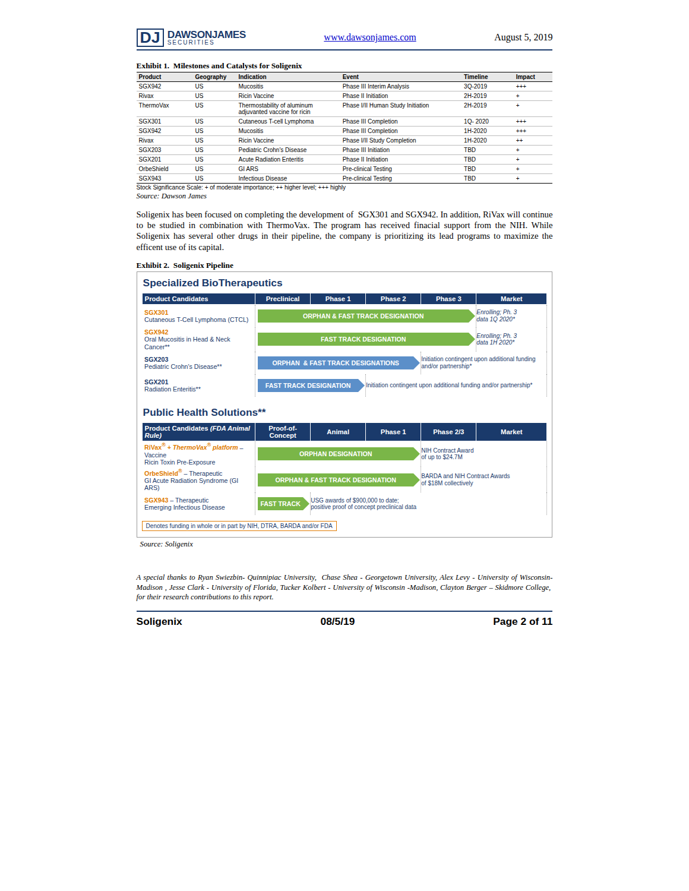DJ
DJ
DAWSONJAMES
SECURITIES
www.dawsonjames.com
August 5, 2019
Exhibit 1. Milestones and Catalysts for Soligenix
| Product | Geography | Indication | Event | Timeline | Impact |
| --- | --- | --- | --- | --- | --- |
| SGX942 | US | Mucositis | Phase III Interim Analysis | 3Q-2019 | +++ |
| Rivax | US | Ricin Vaccine | Phase II Initiation | 2H-2019 | + |
| ThermoVax | US | Thermostability of aluminum adjuvanted vaccine for ricin | Phase I/II Human Study Initiation | 2H-2019 | + |
| SGX301 | US | Cutaneous T-cell Lymphoma | Phase III Completion | 1Q- 2020 | +++ |
| SGX942 | US | Mucositis | Phase III Completion | 1H-2020 | +++ |
| Rivax | US | Ricin Vaccine | Phase I/II Study Completion | 1H-2020 | ++ |
| SGX203 | US | Pediatric Crohn's Disease | Phase III Initiation | TBD | + |
| SGX201 | US | Acute Radiation Enteritis | Phase II Initiation | TBD | + |
| OrbeShield | US | GI ARS | Pre-clinical Testing | TBD | + |
| SGX943 | US | Infectious Disease | Pre-clinical Testing | TBD | + |
Stock Significance Scale: + of moderate importance; ++ higher level; +++ highly
Source: Dawson James
Soligenix has been focused on completing the development of SGX301 and SGX942. In addition, RiVax will continue to be studied in combination with ThermoVax. The program has received finacial support from the NIH. While Soligenix has several other drugs in their pipeline, the company is prioritizing its lead programs to maximize the efficent use of its capital.
Exhibit 2. Soligenix Pipeline
Specialized BioTherapeutics
| Product Candidates | Preclinical | Phase 1 | Phase 2 | Phase 3 | Market |
| --- | --- | --- | --- | --- | --- |
| SGX301 Cutaneous T-Cell Lymphoma (CTCL) | ORPHAN & FAST TRACK DESIGNATION | Enrolling ; Ph. 3 data 1Q 2020* |
| SGX942 Oral Mucositis in Head & Neck Cancer** | FAST TRACK DESIGNATION | Enrolling ; Ph. 3 data 1H 2020* |
| SGX203 Pediatric Crohn's Disease** | ORPHAN & FAST TRACK DESIGNATIONS | Initiation contingent upon additional funding and/or partnership* |
| SGX201 Radiation Enteritis** | FAST TRACK DESIGNATION | Initiation contingent upon additional funding and/or partnership* |
Public Health Solutions**
| Product Candidates (FDA Animal Rule) | Proof-of-Concept | Animal | Phase 1 | Phase 2/3 | Market |
| --- | --- | --- | --- | --- | --- |
| RiVax ® + ThermoVax ® platform – Vaccine Ricin Toxin Pre-Exposure | ORPHAN DESIGNATION | NIH Contract Award of up to $24.7M |
| OrbeShield ® – Therapeutic GI Acute Radiation Syndrome (GI ARS) | ORPHAN & FAST TRACK DESIGNATION | BARDA and NIH Contract Awards of $18M collectively |
| SGX943 – Therapeutic Emerging Infectious Disease | FAST TRACK | USG awards of $900,000 to date; positive proof of concept preclinical data |
Denotes funding in whole or in part by NIH, DTRA, BARDA and/or FDA
Source: Soligenix
A special thanks to Ryan Swiezbin- Quinnipiac University, Chase Shea - Georgetown University, Alex Levy - University of Wisconsin-Madison , Jesse Clark - University of Florida, Tucker Kolbert - University of Wisconsin -Madison, Clayton Berger – Skidmore College, for their research contributions to this report.
Soligenix 08/5/19 Page 2 of 11